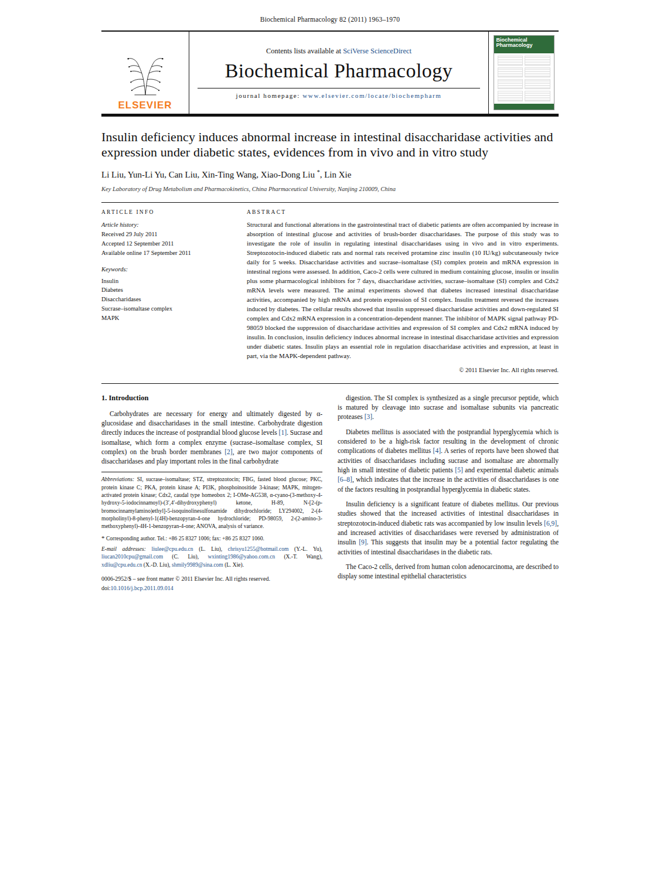Biochemical Pharmacology 82 (2011) 1963–1970
ELSEVIER
Contents lists available at SciVerse ScienceDirect
Biochemical Pharmacology
journal homepage: www.elsevier.com/locate/biochempharm
Biochemical
Pharmacology
Insulin deficiency induces abnormal increase in intestinal disaccharidase activities and expression under diabetic states, evidences from in vivo and in vitro study
Li Liu, Yun-Li Yu, Can Liu, Xin-Ting Wang, Xiao-Dong Liu *, Lin Xie
Key Laboratory of Drug Metabolism and Pharmacokinetics, China Pharmaceutical University, Nanjing 210009, China
Article info
Article history:
Received 29 July 2011
Accepted 12 September 2011
Available online 17 September 2011
Keywords:
Insulin
Diabetes
Disaccharidases
Sucrase–isomaltase complex
MAPK
Abstract
Structural and functional alterations in the gastrointestinal tract of diabetic patients are often accompanied by increase in absorption of intestinal glucose and activities of brush-border disaccharidases. The purpose of this study was to investigate the role of insulin in regulating intestinal disaccharidases using in vivo and in vitro experiments. Streptozotocin-induced diabetic rats and normal rats received protamine zinc insulin (10 IU/kg) subcutaneously twice daily for 5 weeks. Disaccharidase activities and sucrase–isomaltase (SI) complex protein and mRNA expression in intestinal regions were assessed. In addition, Caco-2 cells were cultured in medium containing glucose, insulin or insulin plus some pharmacological inhibitors for 7 days, disaccharidase activities, sucrase–isomaltase (SI) complex and Cdx2 mRNA levels were measured. The animal experiments showed that diabetes increased intestinal disaccharidase activities, accompanied by high mRNA and protein expression of SI complex. Insulin treatment reversed the increases induced by diabetes. The cellular results showed that insulin suppressed disaccharidase activities and down-regulated SI complex and Cdx2 mRNA expression in a concentration-dependent manner. The inhibitor of MAPK signal pathway PD-98059 blocked the suppression of disaccharidase activities and expression of SI complex and Cdx2 mRNA induced by insulin. In conclusion, insulin deficiency induces abnormal increase in intestinal disaccharidase activities and expression under diabetic states. Insulin plays an essential role in regulation disaccharidase activities and expression, at least in part, via the MAPK-dependent pathway.
© 2011 Elsevier Inc. All rights reserved.
1. Introduction
Carbohydrates are necessary for energy and ultimately digested by α-glucosidase and disaccharidases in the small intestine. Carbohydrate digestion directly induces the increase of postprandial blood glucose levels [1]. Sucrase and isomaltase, which form a complex enzyme (sucrase–isomaltase complex, SI complex) on the brush border membranes [2], are two major components of disaccharidases and play important roles in the final carbohydrate
Abbreviations: SI, sucrase–isomaltase; STZ, streptozotocin; FBG, fasted blood glucose; PKC, protein kinase C; PKA, protein kinase A; PI3K, phosphoinositide 3-kinase; MAPK, mitogen-activated protein kinase; Cdx2, caudal type homeobox 2; I-OMe-AG538, α-cyano-(3-methoxy-4-hydroxy-5-iodocinnamoyl)-(3′,4′-dihydroxyphenyl) ketone, H-89, N-[2-(p-bromocinnamylamino)ethyl]-5-isoquinolinesulfonamide dihydrochloride; LY294002, 2-(4-morpholinyl)-8-phenyl-1(4H)-benzopyran-4-one hydrochloride; PD-98059, 2-(2-amino-3-methoxyphenyl)-4H-1-benzopyran-4-one; ANOVA, analysis of variance.
* Corresponding author. Tel.: +86 25 8327 1006; fax: +86 25 8327 1060.
E-mail addresses: liulee@cpu.edu.cn (L. Liu), chrisyu1255@hotmail.com (Y.-L. Yu), liucan2010cpu@gmail.com (C. Liu), wxinting1986@yahoo.com.cn (X.-T. Wang), xdliu@cpu.edu.cn (X.-D. Liu), shmily9989@sina.com (L. Xie).
0006-2952/$ – see front matter © 2011 Elsevier Inc. All rights reserved.
doi:10.1016/j.bcp.2011.09.014
digestion. The SI complex is synthesized as a single precursor peptide, which is matured by cleavage into sucrase and isomaltase subunits via pancreatic proteases [3].
Diabetes mellitus is associated with the postprandial hyperglycemia which is considered to be a high-risk factor resulting in the development of chronic complications of diabetes mellitus [4]. A series of reports have been showed that activities of disaccharidases including sucrase and isomaltase are abnormally high in small intestine of diabetic patients [5] and experimental diabetic animals [6–8], which indicates that the increase in the activities of disaccharidases is one of the factors resulting in postprandial hyperglycemia in diabetic states.
Insulin deficiency is a significant feature of diabetes mellitus. Our previous studies showed that the increased activities of intestinal disaccharidases in streptozotocin-induced diabetic rats was accompanied by low insulin levels [6,9], and increased activities of disaccharidases were reversed by administration of insulin [9]. This suggests that insulin may be a potential factor regulating the activities of intestinal disaccharidases in the diabetic rats.
The Caco-2 cells, derived from human colon adenocarcinoma, are described to display some intestinal epithelial characteristics